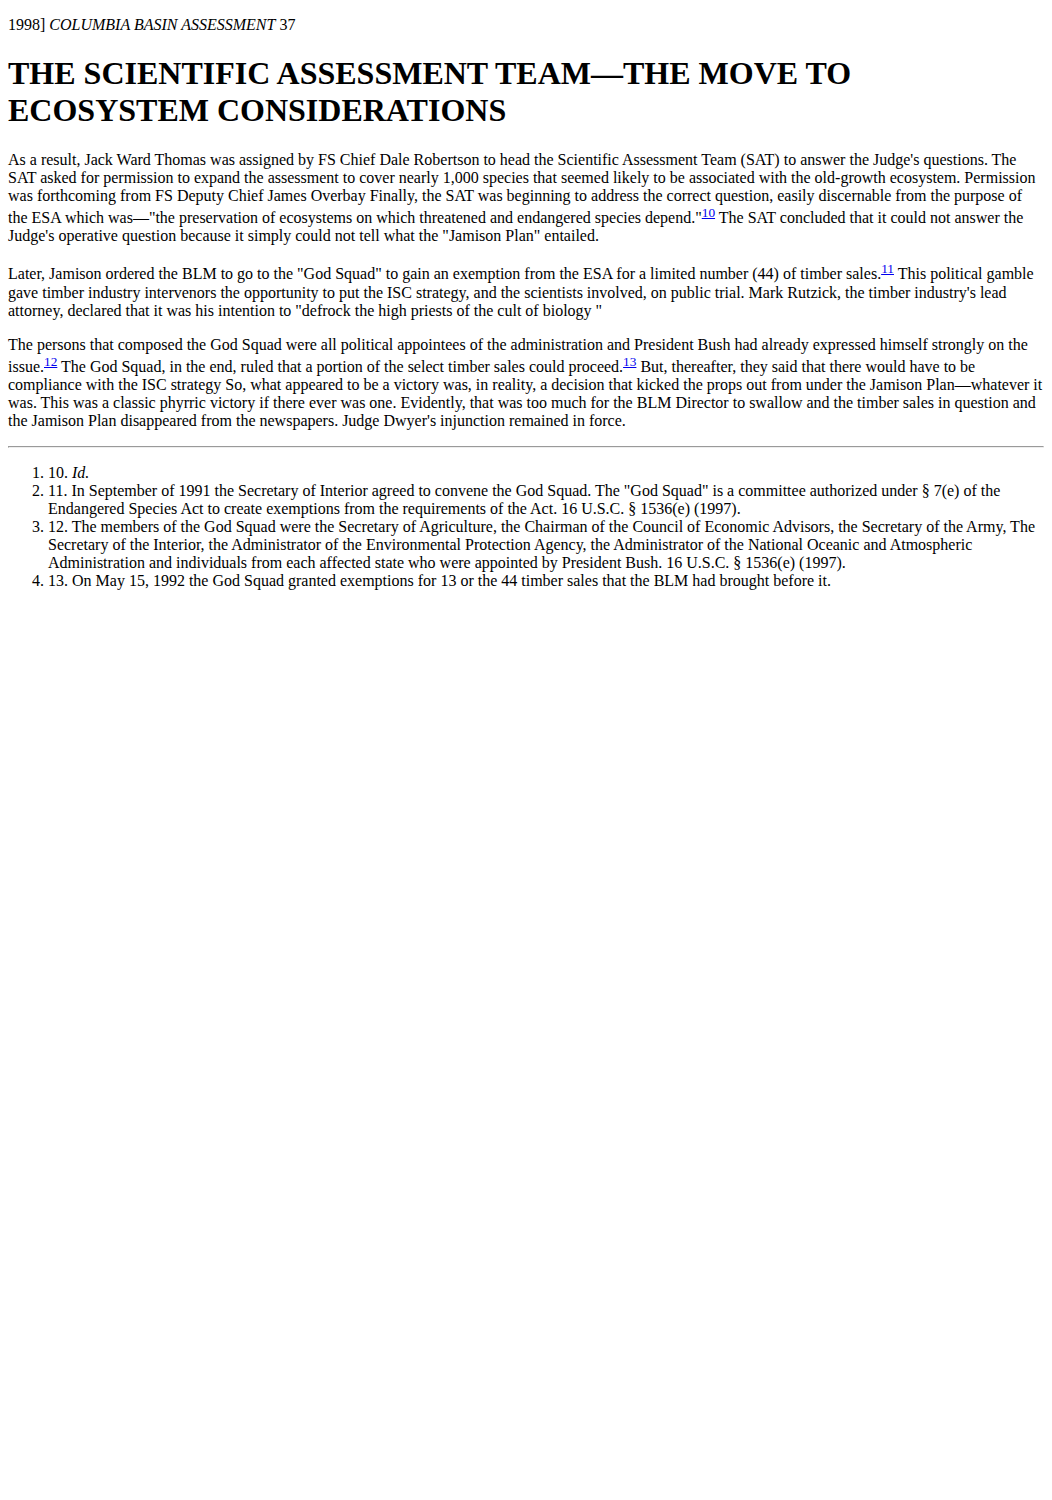1998] COLUMBIA BASIN ASSESSMENT 37
THE SCIENTIFIC ASSESSMENT TEAM—THE MOVE TO ECOSYSTEM CONSIDERATIONS
As a result, Jack Ward Thomas was assigned by FS Chief Dale Robertson to head the Scientific Assessment Team (SAT) to answer the Judge's questions. The SAT asked for permission to expand the assessment to cover nearly 1,000 species that seemed likely to be associated with the old-growth ecosystem. Permission was forthcoming from FS Deputy Chief James Overbay Finally, the SAT was beginning to address the correct question, easily discernable from the purpose of the ESA which was—"the preservation of ecosystems on which threatened and endangered species depend."10 The SAT concluded that it could not answer the Judge's operative question because it simply could not tell what the "Jamison Plan" entailed.
Later, Jamison ordered the BLM to go to the "God Squad" to gain an exemption from the ESA for a limited number (44) of timber sales.11 This political gamble gave timber industry intervenors the opportunity to put the ISC strategy, and the scientists involved, on public trial. Mark Rutzick, the timber industry's lead attorney, declared that it was his intention to "defrock the high priests of the cult of biology "
The persons that composed the God Squad were all political appointees of the administration and President Bush had already expressed himself strongly on the issue.12 The God Squad, in the end, ruled that a portion of the select timber sales could proceed.13 But, thereafter, they said that there would have to be compliance with the ISC strategy So, what appeared to be a victory was, in reality, a decision that kicked the props out from under the Jamison Plan—whatever it was. This was a classic phyrric victory if there ever was one. Evidently, that was too much for the BLM Director to swallow and the timber sales in question and the Jamison Plan disappeared from the newspapers. Judge Dwyer's injunction remained in force.
10. Id.
11. In September of 1991 the Secretary of Interior agreed to convene the God Squad. The "God Squad" is a committee authorized under § 7(e) of the Endangered Species Act to create exemptions from the requirements of the Act. 16 U.S.C. § 1536(e) (1997).
12. The members of the God Squad were the Secretary of Agriculture, the Chairman of the Council of Economic Advisors, the Secretary of the Army, The Secretary of the Interior, the Administrator of the Environmental Protection Agency, the Administrator of the National Oceanic and Atmospheric Administration and individuals from each affected state who were appointed by President Bush. 16 U.S.C. § 1536(e) (1997).
13. On May 15, 1992 the God Squad granted exemptions for 13 or the 44 timber sales that the BLM had brought before it.